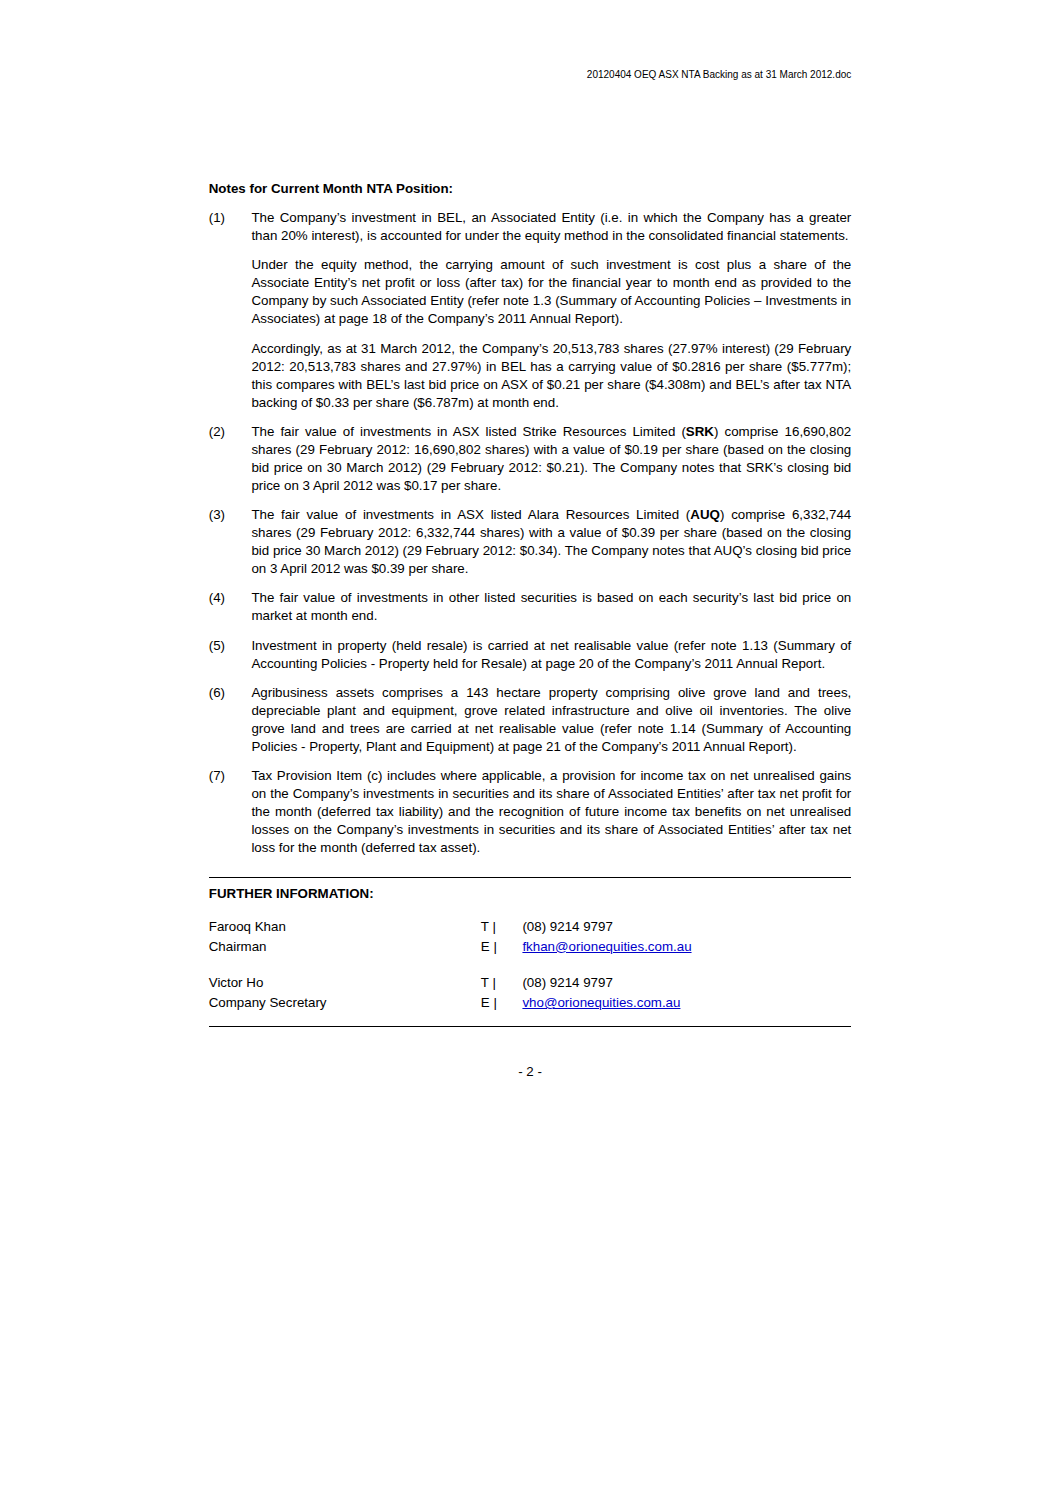20120404 OEQ ASX NTA Backing as at 31 March 2012.doc
Notes for Current Month NTA Position:
| (1) | The Company’s investment in BEL, an Associated Entity (i.e. in which the Company has a greater than 20% interest), is accounted for under the equity method in the consolidated financial statements. Under the equity method, the carrying amount of such investment is cost plus a share of the Associate Entity’s net profit or loss (after tax) for the financial year to month end as provided to the Company by such Associated Entity (refer note 1.3 (Summary of Accounting Policies – Investments in Associates) at page 18 of the Company’s 2011 Annual Report). Accordingly, as at 31 March 2012, the Company’s 20,513,783 shares (27.97% interest) (29 February 2012: 20,513,783 shares and 27.97%) in BEL has a carrying value of $0.2816 per share ($5.777m); this compares with BEL’s last bid price on ASX of $0.21 per share ($4.308m) and BEL’s after tax NTA backing of $0.33 per share ($6.787m) at month end. |
| (2) | The fair value of investments in ASX listed Strike Resources Limited ( SRK ) comprise 16,690,802 shares (29 February 2012: 16,690,802 shares) with a value of $0.19 per share (based on the closing bid price on 30 March 2012) (29 February 2012: $0.21). The Company notes that SRK’s closing bid price on 3 April 2012 was $0.17 per share. |
| (3) | The fair value of investments in ASX listed Alara Resources Limited ( AUQ ) comprise 6,332,744 shares (29 February 2012: 6,332,744 shares) with a value of $0.39 per share (based on the closing bid price 30 March 2012) (29 February 2012: $0.34). The Company notes that AUQ’s closing bid price on 3 April 2012 was $0.39 per share. |
| (4) | The fair value of investments in other listed securities is based on each security’s last bid price on market at month end. |
| (5) | Investment in property (held resale) is carried at net realisable value (refer note 1.13 (Summary of Accounting Policies - Property held for Resale) at page 20 of the Company’s 2011 Annual Report. |
| (6) | Agribusiness assets comprises a 143 hectare property comprising olive grove land and trees, depreciable plant and equipment, grove related infrastructure and olive oil inventories. The olive grove land and trees are carried at net realisable value (refer note 1.14 (Summary of Accounting Policies - Property, Plant and Equipment) at page 21 of the Company’s 2011 Annual Report). |
| (7) | Tax Provision Item (c) includes where applicable, a provision for income tax on net unrealised gains on the Company’s investments in securities and its share of Associated Entities’ after tax net profit for the month (deferred tax liability) and the recognition of future income tax benefits on net unrealised losses on the Company’s investments in securities and its share of Associated Entities’ after tax net loss for the month (deferred tax asset). |
FURTHER INFORMATION:
| Farooq Khan | T / | (08) 9214 9797 |
| Chairman | E / | fkhan@orionequities.com.au |
| Victor Ho | T / | (08) 9214 9797 |
| Company Secretary | E / | vho@orionequities.com.au |
- 2 -